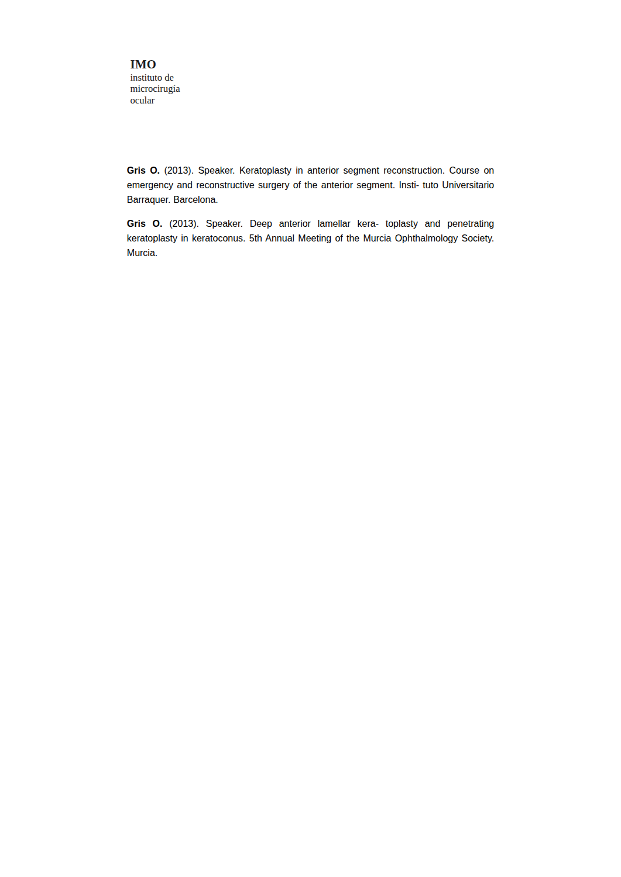IMO
instituto de
microcirugía
ocular
Gris O. (2013). Speaker. Keratoplasty in anterior segment reconstruction. Course on emergency and reconstructive surgery of the anterior segment. Insti- tuto Universitario Barraquer. Barcelona.
Gris O. (2013). Speaker. Deep anterior lamellar kera- toplasty and penetrating keratoplasty in keratoconus. 5th Annual Meeting of the Murcia Ophthalmology Society. Murcia.